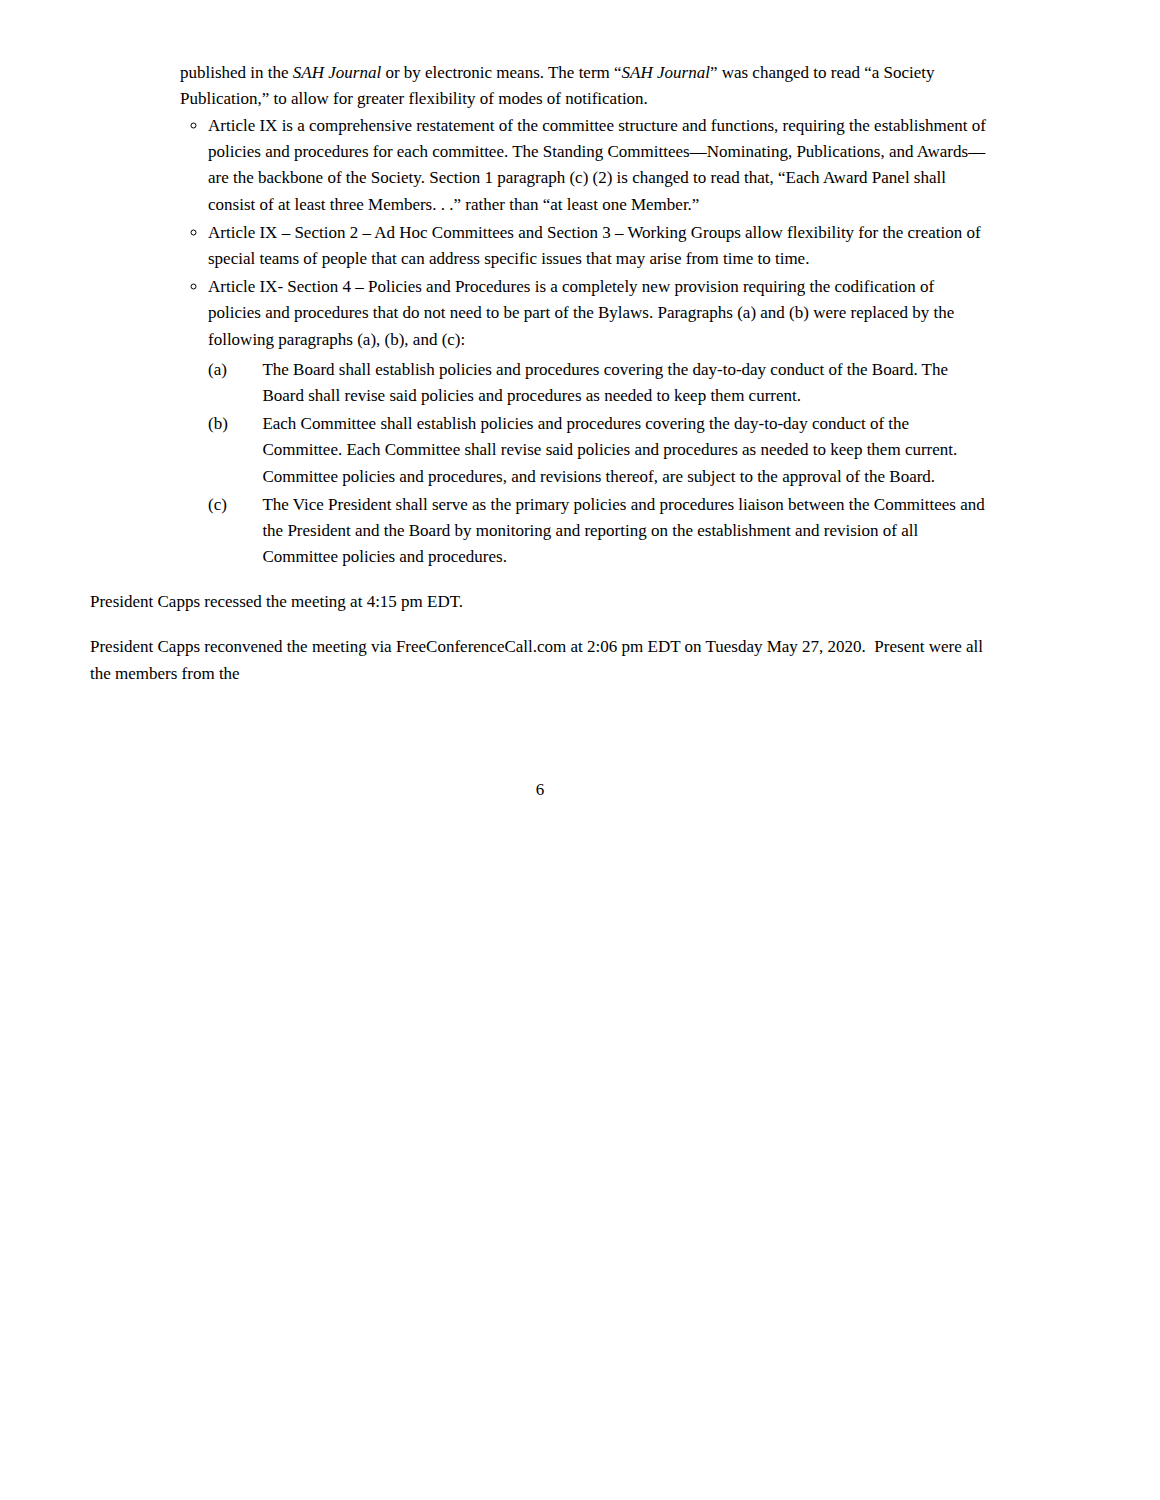published in the SAH Journal or by electronic means. The term “SAH Journal” was changed to read “a Society Publication,” to allow for greater flexibility of modes of notification.
Article IX is a comprehensive restatement of the committee structure and functions, requiring the establishment of policies and procedures for each committee. The Standing Committees—Nominating, Publications, and Awards—are the backbone of the Society. Section 1 paragraph (c) (2) is changed to read that, “Each Award Panel shall consist of at least three Members. . .” rather than “at least one Member.”
Article IX – Section 2 – Ad Hoc Committees and Section 3 – Working Groups allow flexibility for the creation of special teams of people that can address specific issues that may arise from time to time.
Article IX- Section 4 – Policies and Procedures is a completely new provision requiring the codification of policies and procedures that do not need to be part of the Bylaws. Paragraphs (a) and (b) were replaced by the following paragraphs (a), (b), and (c):
(a) The Board shall establish policies and procedures covering the day-to-day conduct of the Board. The Board shall revise said policies and procedures as needed to keep them current.
(b) Each Committee shall establish policies and procedures covering the day-to-day conduct of the Committee. Each Committee shall revise said policies and procedures as needed to keep them current. Committee policies and procedures, and revisions thereof, are subject to the approval of the Board.
(c) The Vice President shall serve as the primary policies and procedures liaison between the Committees and the President and the Board by monitoring and reporting on the establishment and revision of all Committee policies and procedures.
President Capps recessed the meeting at 4:15 pm EDT.
President Capps reconvened the meeting via FreeConferenceCall.com at 2:06 pm EDT on Tuesday May 27, 2020. Present were all the members from the
6